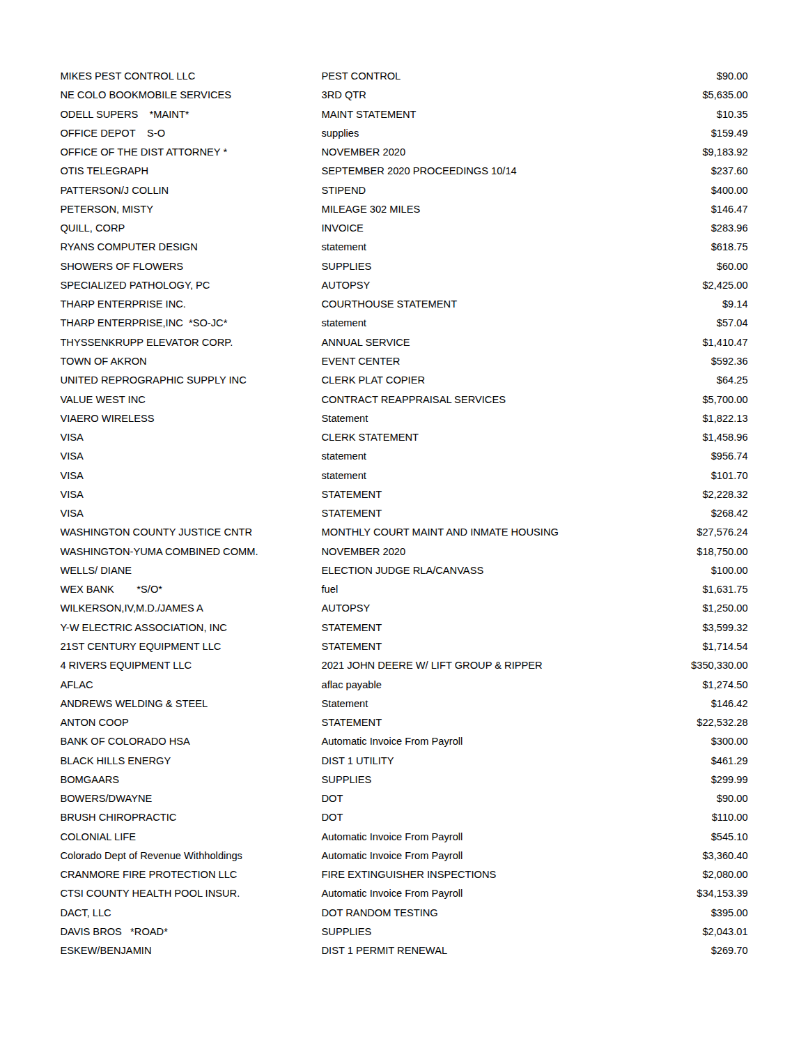| MIKES PEST CONTROL LLC | PEST CONTROL | $90.00 |
| NE COLO BOOKMOBILE SERVICES | 3RD QTR | $5,635.00 |
| ODELL SUPERS *MAINT* | MAINT STATEMENT | $10.35 |
| OFFICE DEPOT S-O | supplies | $159.49 |
| OFFICE OF THE DIST ATTORNEY * | NOVEMBER 2020 | $9,183.92 |
| OTIS TELEGRAPH | SEPTEMBER 2020 PROCEEDINGS 10/14 | $237.60 |
| PATTERSON/J COLLIN | STIPEND | $400.00 |
| PETERSON, MISTY | MILEAGE 302 MILES | $146.47 |
| QUILL, CORP | INVOICE | $283.96 |
| RYANS COMPUTER DESIGN | statement | $618.75 |
| SHOWERS OF FLOWERS | SUPPLIES | $60.00 |
| SPECIALIZED PATHOLOGY, PC | AUTOPSY | $2,425.00 |
| THARP ENTERPRISE INC. | COURTHOUSE STATEMENT | $9.14 |
| THARP ENTERPRISE,INC *SO-JC* | statement | $57.04 |
| THYSSENKRUPP ELEVATOR CORP. | ANNUAL SERVICE | $1,410.47 |
| TOWN OF AKRON | EVENT CENTER | $592.36 |
| UNITED REPROGRAPHIC SUPPLY INC | CLERK PLAT COPIER | $64.25 |
| VALUE WEST INC | CONTRACT REAPPRAISAL SERVICES | $5,700.00 |
| VIAERO WIRELESS | Statement | $1,822.13 |
| VISA | CLERK STATEMENT | $1,458.96 |
| VISA | statement | $956.74 |
| VISA | statement | $101.70 |
| VISA | STATEMENT | $2,228.32 |
| VISA | STATEMENT | $268.42 |
| WASHINGTON COUNTY JUSTICE CNTR | MONTHLY COURT MAINT AND INMATE HOUSING | $27,576.24 |
| WASHINGTON-YUMA COMBINED COMM. | NOVEMBER 2020 | $18,750.00 |
| WELLS/ DIANE | ELECTION JUDGE RLA/CANVASS | $100.00 |
| WEX BANK *S/O* | fuel | $1,631.75 |
| WILKERSON,IV,M.D./JAMES A | AUTOPSY | $1,250.00 |
| Y-W ELECTRIC ASSOCIATION, INC | STATEMENT | $3,599.32 |
| 21ST CENTURY EQUIPMENT LLC | STATEMENT | $1,714.54 |
| 4 RIVERS EQUIPMENT LLC | 2021 JOHN DEERE W/ LIFT GROUP & RIPPER | $350,330.00 |
| AFLAC | aflac payable | $1,274.50 |
| ANDREWS WELDING & STEEL | Statement | $146.42 |
| ANTON COOP | STATEMENT | $22,532.28 |
| BANK OF COLORADO HSA | Automatic Invoice From Payroll | $300.00 |
| BLACK HILLS ENERGY | DIST 1 UTILITY | $461.29 |
| BOMGAARS | SUPPLIES | $299.99 |
| BOWERS/DWAYNE | DOT | $90.00 |
| BRUSH CHIROPRACTIC | DOT | $110.00 |
| COLONIAL LIFE | Automatic Invoice From Payroll | $545.10 |
| Colorado Dept of Revenue Withholdings | Automatic Invoice From Payroll | $3,360.40 |
| CRANMORE FIRE PROTECTION LLC | FIRE EXTINGUISHER INSPECTIONS | $2,080.00 |
| CTSI COUNTY HEALTH POOL INSUR. | Automatic Invoice From Payroll | $34,153.39 |
| DACT, LLC | DOT RANDOM TESTING | $395.00 |
| DAVIS BROS *ROAD* | SUPPLIES | $2,043.01 |
| ESKEW/BENJAMIN | DIST 1 PERMIT RENEWAL | $269.70 |